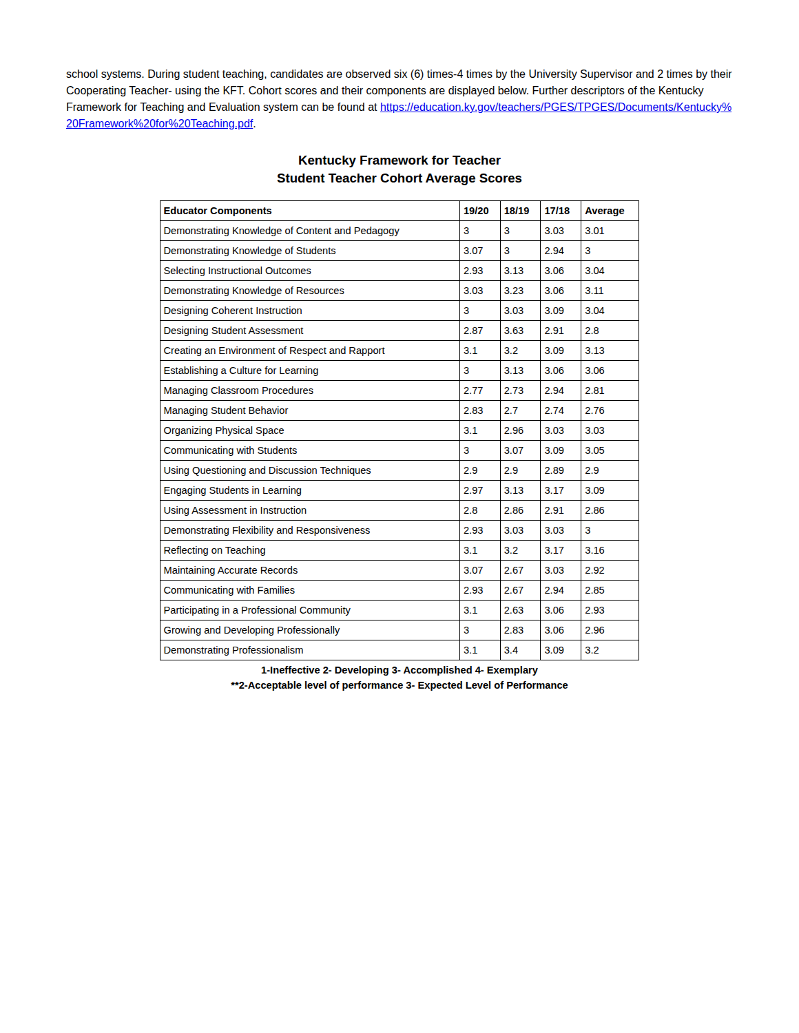school systems. During student teaching, candidates are observed six (6) times-4 times by the University Supervisor and 2 times by their Cooperating Teacher- using the KFT. Cohort scores and their components are displayed below. Further descriptors of the Kentucky Framework for Teaching and Evaluation system can be found at https://education.ky.gov/teachers/PGES/TPGES/Documents/Kentucky%20Framework%20for%20Teaching.pdf.
Kentucky Framework for Teacher
Student Teacher Cohort Average Scores
| Educator Components | 19/20 | 18/19 | 17/18 | Average |
| --- | --- | --- | --- | --- |
| Demonstrating Knowledge of Content and Pedagogy | 3 | 3 | 3.03 | 3.01 |
| Demonstrating Knowledge of Students | 3.07 | 3 | 2.94 | 3 |
| Selecting Instructional Outcomes | 2.93 | 3.13 | 3.06 | 3.04 |
| Demonstrating Knowledge of Resources | 3.03 | 3.23 | 3.06 | 3.11 |
| Designing Coherent Instruction | 3 | 3.03 | 3.09 | 3.04 |
| Designing Student Assessment | 2.87 | 3.63 | 2.91 | 2.8 |
| Creating an Environment of Respect and Rapport | 3.1 | 3.2 | 3.09 | 3.13 |
| Establishing a Culture for Learning | 3 | 3.13 | 3.06 | 3.06 |
| Managing Classroom Procedures | 2.77 | 2.73 | 2.94 | 2.81 |
| Managing Student Behavior | 2.83 | 2.7 | 2.74 | 2.76 |
| Organizing Physical Space | 3.1 | 2.96 | 3.03 | 3.03 |
| Communicating with Students | 3 | 3.07 | 3.09 | 3.05 |
| Using Questioning and Discussion Techniques | 2.9 | 2.9 | 2.89 | 2.9 |
| Engaging Students in Learning | 2.97 | 3.13 | 3.17 | 3.09 |
| Using Assessment in Instruction | 2.8 | 2.86 | 2.91 | 2.86 |
| Demonstrating Flexibility and Responsiveness | 2.93 | 3.03 | 3.03 | 3 |
| Reflecting on Teaching | 3.1 | 3.2 | 3.17 | 3.16 |
| Maintaining Accurate Records | 3.07 | 2.67 | 3.03 | 2.92 |
| Communicating with Families | 2.93 | 2.67 | 2.94 | 2.85 |
| Participating in a Professional Community | 3.1 | 2.63 | 3.06 | 2.93 |
| Growing and Developing Professionally | 3 | 2.83 | 3.06 | 2.96 |
| Demonstrating Professionalism | 3.1 | 3.4 | 3.09 | 3.2 |
1-Ineffective 2- Developing 3- Accomplished 4- Exemplary
**2-Acceptable level of performance 3- Expected Level of Performance